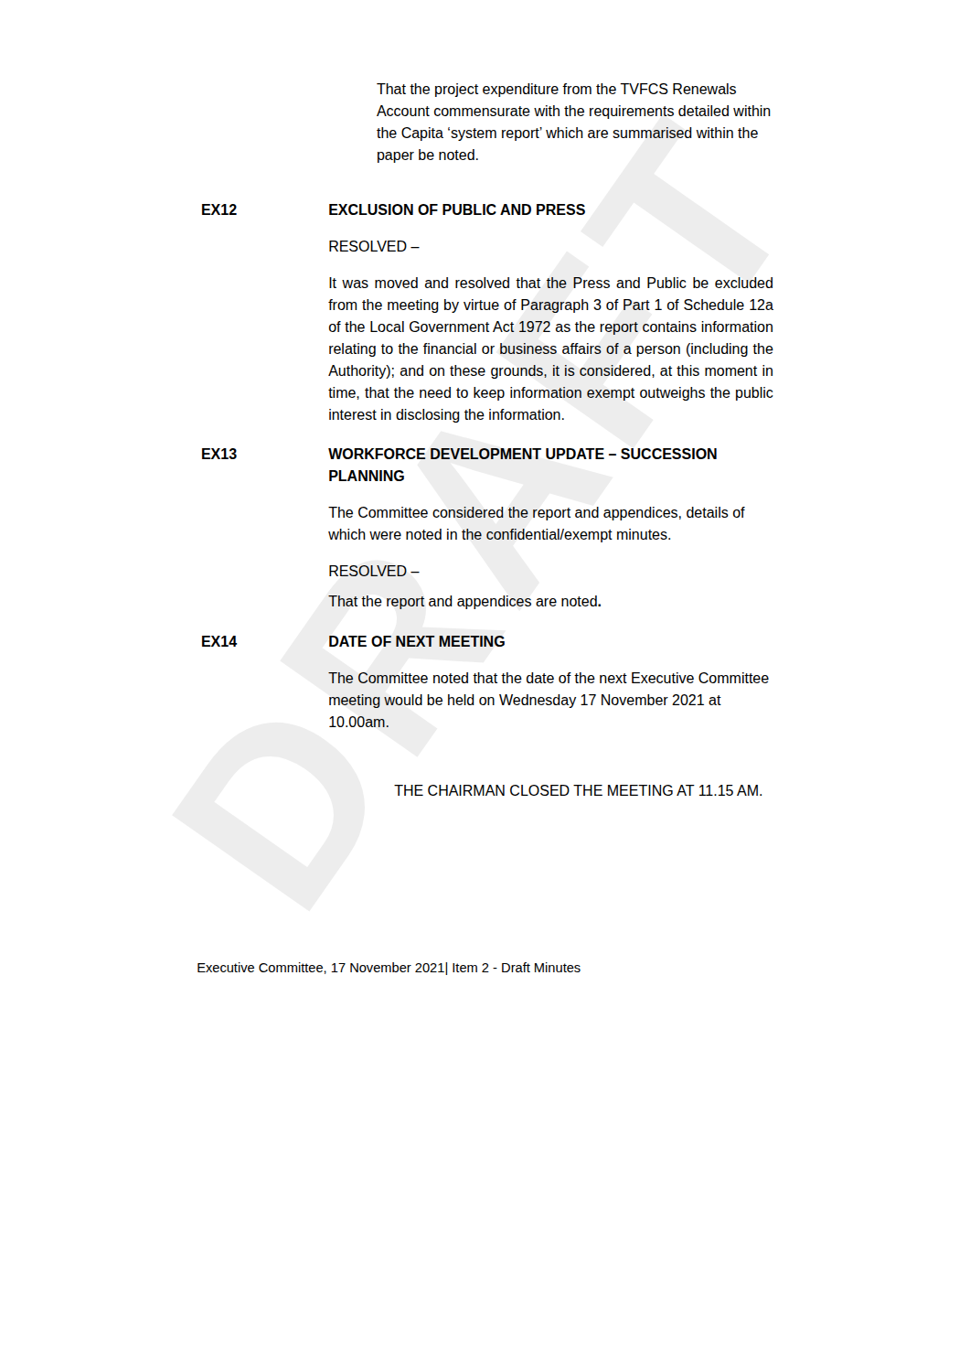DRAFT
That the project expenditure from the TVFCS Renewals Account commensurate with the requirements detailed within the Capita ‘system report’ which are summarised within the paper be noted.
EX12
EXCLUSION OF PUBLIC AND PRESS
RESOLVED –
It was moved and resolved that the Press and Public be excluded from the meeting by virtue of Paragraph 3 of Part 1 of Schedule 12a of the Local Government Act 1972 as the report contains information relating to the financial or business affairs of a person (including the Authority); and on these grounds, it is considered, at this moment in time, that the need to keep information exempt outweighs the public interest in disclosing the information.
EX13
WORKFORCE DEVELOPMENT UPDATE – SUCCESSION PLANNING
The Committee considered the report and appendices, details of which were noted in the confidential/exempt minutes.
RESOLVED –
That the report and appendices are noted.
EX14
DATE OF NEXT MEETING
The Committee noted that the date of the next Executive Committee meeting would be held on Wednesday 17 November 2021 at 10.00am.
The Chairman closed the meeting at 11.15 am.
Executive Committee, 17 November 2021| Item 2 - Draft Minutes